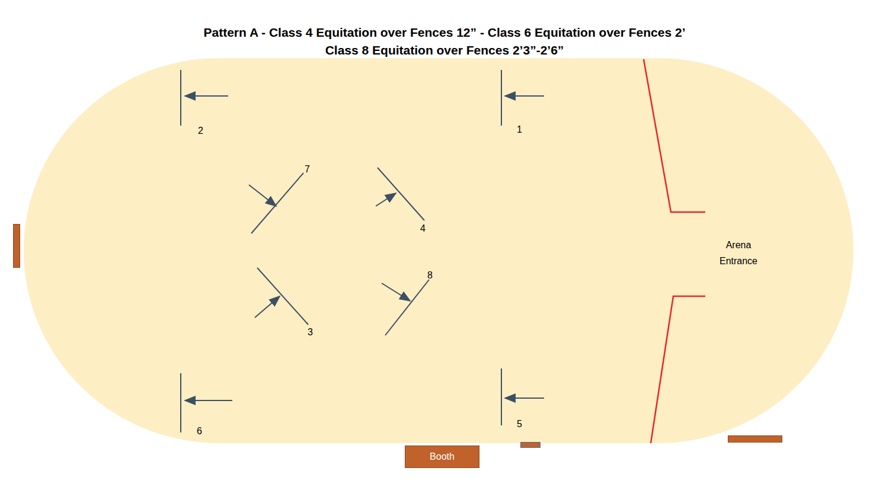Pattern A - Class 4 Equitation over Fences 12” - Class 6 Equitation over Fences 2’
Class 8 Equitation over Fences 2’3”-2’6”
Booth
Arena
Entrance
1 2 3 4 5 6 7 8